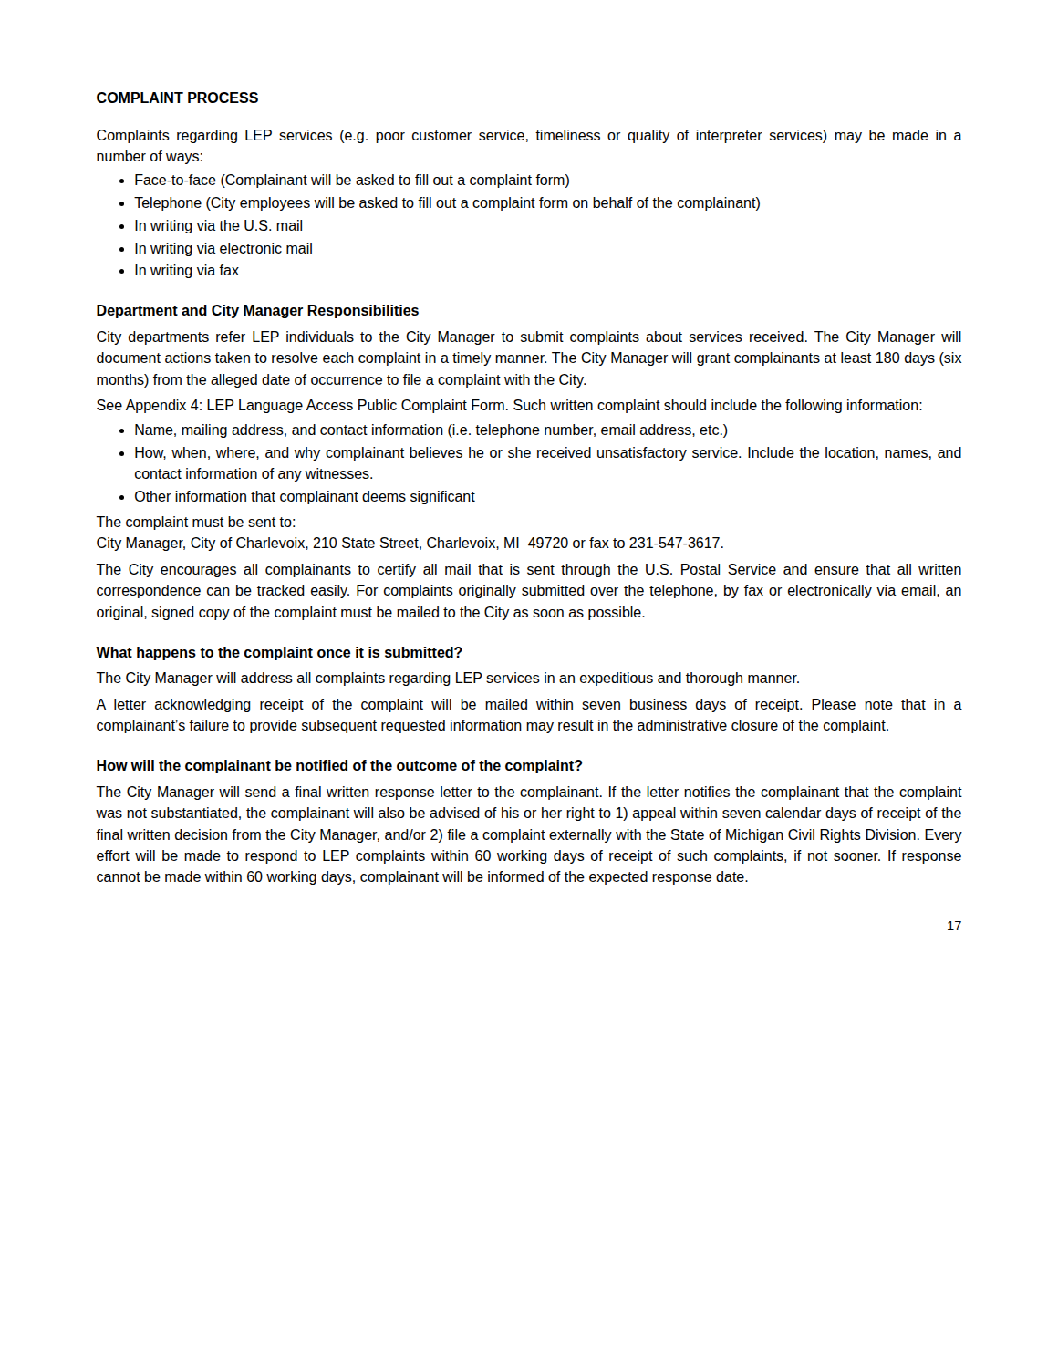COMPLAINT PROCESS
Complaints regarding LEP services (e.g. poor customer service, timeliness or quality of interpreter services) may be made in a number of ways:
Face-to-face (Complainant will be asked to fill out a complaint form)
Telephone (City employees will be asked to fill out a complaint form on behalf of the complainant)
In writing via the U.S. mail
In writing via electronic mail
In writing via fax
Department and City Manager Responsibilities
City departments refer LEP individuals to the City Manager to submit complaints about services received. The City Manager will document actions taken to resolve each complaint in a timely manner. The City Manager will grant complainants at least 180 days (six months) from the alleged date of occurrence to file a complaint with the City.
See Appendix 4: LEP Language Access Public Complaint Form. Such written complaint should include the following information:
Name, mailing address, and contact information (i.e. telephone number, email address, etc.)
How, when, where, and why complainant believes he or she received unsatisfactory service. Include the location, names, and contact information of any witnesses.
Other information that complainant deems significant
The complaint must be sent to:
City Manager, City of Charlevoix, 210 State Street, Charlevoix, MI 49720 or fax to 231-547-3617.
The City encourages all complainants to certify all mail that is sent through the U.S. Postal Service and ensure that all written correspondence can be tracked easily. For complaints originally submitted over the telephone, by fax or electronically via email, an original, signed copy of the complaint must be mailed to the City as soon as possible.
What happens to the complaint once it is submitted?
The City Manager will address all complaints regarding LEP services in an expeditious and thorough manner.
A letter acknowledging receipt of the complaint will be mailed within seven business days of receipt. Please note that in a complainant’s failure to provide subsequent requested information may result in the administrative closure of the complaint.
How will the complainant be notified of the outcome of the complaint?
The City Manager will send a final written response letter to the complainant. If the letter notifies the complainant that the complaint was not substantiated, the complainant will also be advised of his or her right to 1) appeal within seven calendar days of receipt of the final written decision from the City Manager, and/or 2) file a complaint externally with the State of Michigan Civil Rights Division. Every effort will be made to respond to LEP complaints within 60 working days of receipt of such complaints, if not sooner. If response cannot be made within 60 working days, complainant will be informed of the expected response date.
17